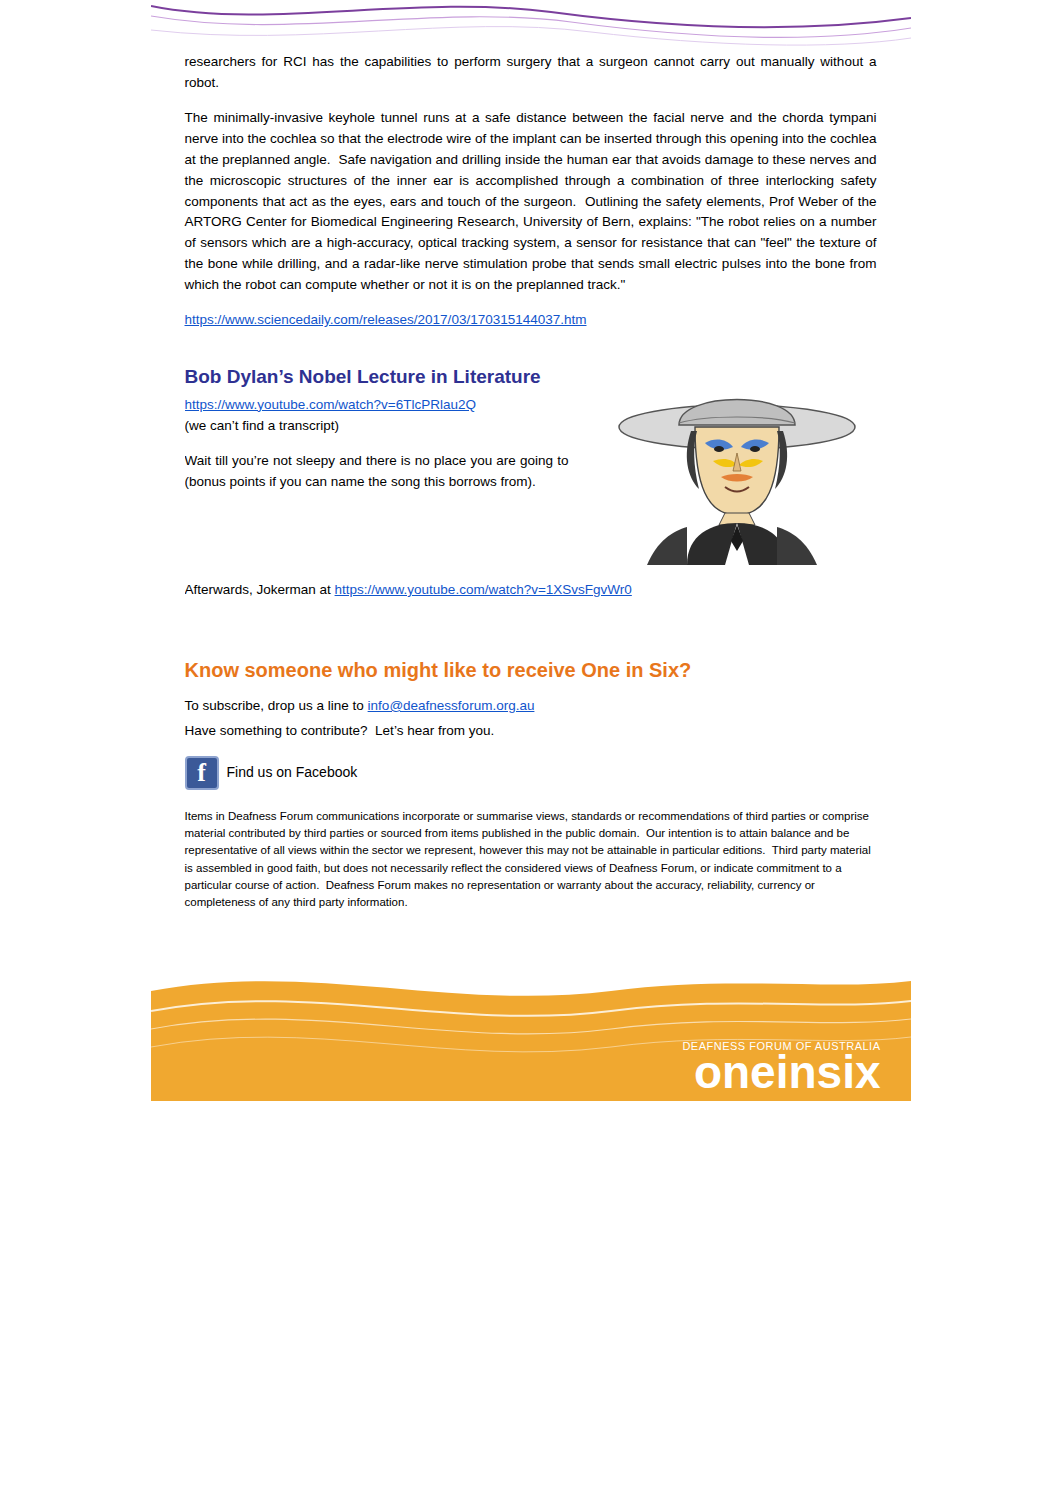researchers for RCI has the capabilities to perform surgery that a surgeon cannot carry out manually without a robot.
The minimally-invasive keyhole tunnel runs at a safe distance between the facial nerve and the chorda tympani nerve into the cochlea so that the electrode wire of the implant can be inserted through this opening into the cochlea at the preplanned angle. Safe navigation and drilling inside the human ear that avoids damage to these nerves and the microscopic structures of the inner ear is accomplished through a combination of three interlocking safety components that act as the eyes, ears and touch of the surgeon. Outlining the safety elements, Prof Weber of the ARTORG Center for Biomedical Engineering Research, University of Bern, explains: "The robot relies on a number of sensors which are a high-accuracy, optical tracking system, a sensor for resistance that can "feel" the texture of the bone while drilling, and a radar-like nerve stimulation probe that sends small electric pulses into the bone from which the robot can compute whether or not it is on the preplanned track."
https://www.sciencedaily.com/releases/2017/03/170315144037.htm
Bob Dylan’s Nobel Lecture in Literature
https://www.youtube.com/watch?v=6TlcPRlau2Q
(we can’t find a transcript)
Wait till you’re not sleepy and there is no place you are going to (bonus points if you can name the song this borrows from).
Afterwards, Jokerman at https://www.youtube.com/watch?v=1XSvsFgvWr0
Know someone who might like to receive One in Six?
To subscribe, drop us a line to info@deafnessforum.org.au
Have something to contribute? Let’s hear from you.
f
Find us on Facebook
Items in Deafness Forum communications incorporate or summarise views, standards or recommendations of third parties or comprise material contributed by third parties or sourced from items published in the public domain. Our intention is to attain balance and be representative of all views within the sector we represent, however this may not be attainable in particular editions. Third party material is assembled in good faith, but does not necessarily reflect the considered views of Deafness Forum, or indicate commitment to a particular course of action. Deafness Forum makes no representation or warranty about the accuracy, reliability, currency or completeness of any third party information.
DEAFNESS FORUM OF AUSTRALIA
oneinsix